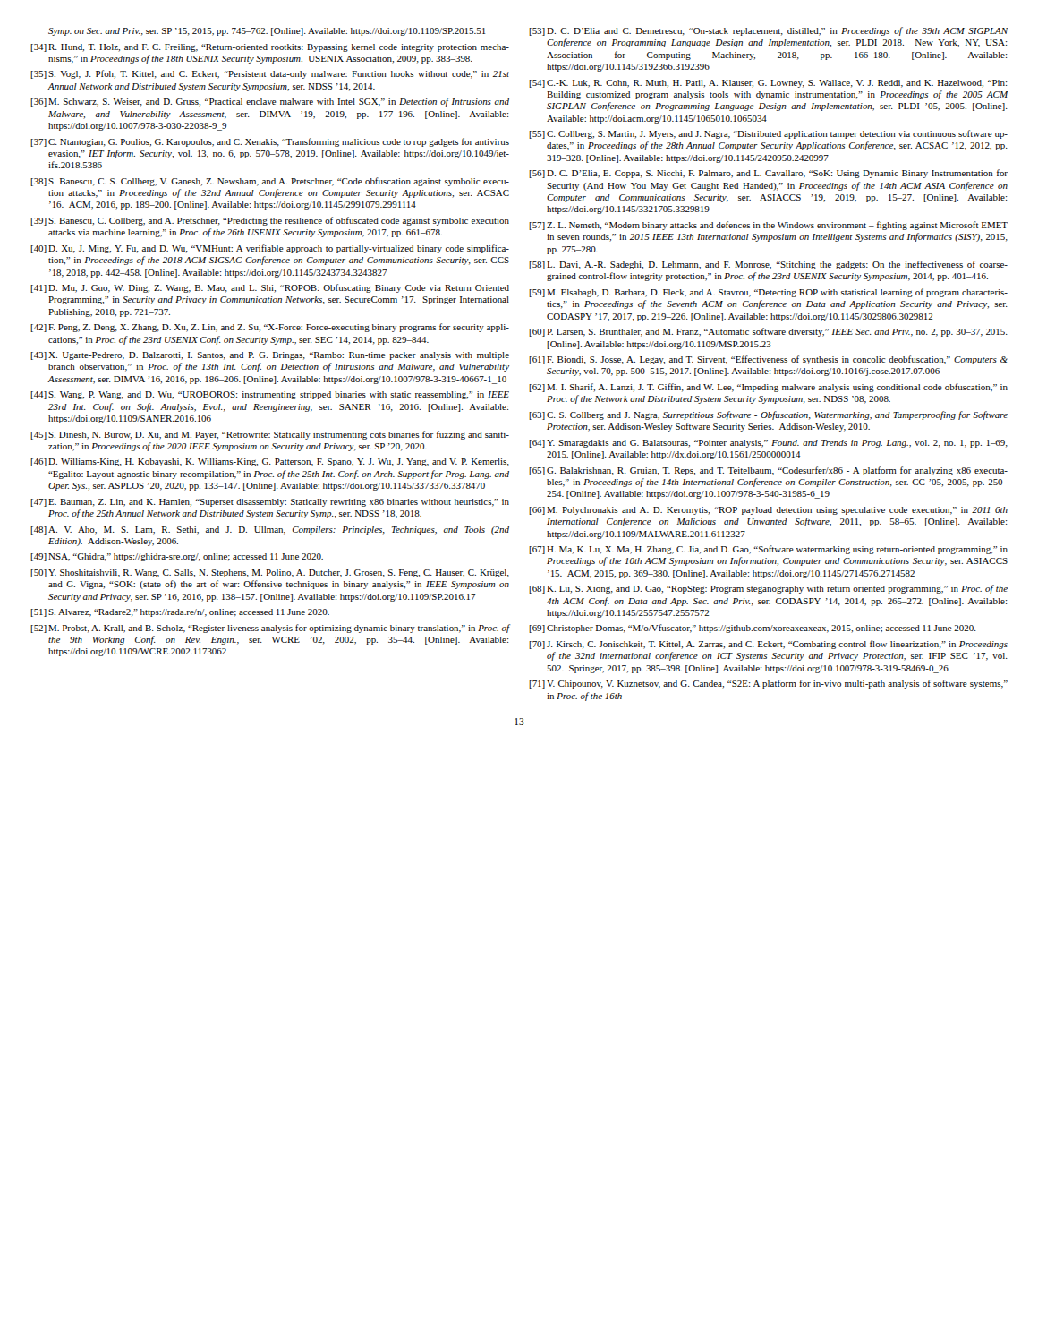Symp. on Sec. and Priv., ser. SP ’15, 2015, pp. 745–762. [Online]. Available: https://doi.org/10.1109/SP.2015.51
[34] R. Hund, T. Holz, and F. C. Freiling, “Return-oriented rootkits: Bypassing kernel code integrity protection mechanisms,” in Proceedings of the 18th USENIX Security Symposium. USENIX Association, 2009, pp. 383–398.
[35] S. Vogl, J. Pfoh, T. Kittel, and C. Eckert, “Persistent data-only malware: Function hooks without code,” in 21st Annual Network and Distributed System Security Symposium, ser. NDSS ’14, 2014.
[36] M. Schwarz, S. Weiser, and D. Gruss, “Practical enclave malware with Intel SGX,” in Detection of Intrusions and Malware, and Vulnerability Assessment, ser. DIMVA ’19, 2019, pp. 177–196. [Online]. Available: https://doi.org/10.1007/978-3-030-22038-9_9
[37] C. Ntantogian, G. Poulios, G. Karopoulos, and C. Xenakis, “Transforming malicious code to rop gadgets for antivirus evasion,” IET Inform. Security, vol. 13, no. 6, pp. 570–578, 2019. [Online]. Available: https://doi.org/10.1049/iet-ifs.2018.5386
[38] S. Banescu, C. S. Collberg, V. Ganesh, Z. Newsham, and A. Pretschner, “Code obfuscation against symbolic execution attacks,” in Proceedings of the 32nd Annual Conference on Computer Security Applications, ser. ACSAC ’16. ACM, 2016, pp. 189–200. [Online]. Available: https://doi.org/10.1145/2991079.2991114
[39] S. Banescu, C. Collberg, and A. Pretschner, “Predicting the resilience of obfuscated code against symbolic execution attacks via machine learning,” in Proc. of the 26th USENIX Security Symposium, 2017, pp. 661–678.
[40] D. Xu, J. Ming, Y. Fu, and D. Wu, “VMHunt: A verifiable approach to partially-virtualized binary code simplification,” in Proceedings of the 2018 ACM SIGSAC Conference on Computer and Communications Security, ser. CCS ’18, 2018, pp. 442–458. [Online]. Available: https://doi.org/10.1145/3243734.3243827
[41] D. Mu, J. Guo, W. Ding, Z. Wang, B. Mao, and L. Shi, “ROPOB: Obfuscating Binary Code via Return Oriented Programming,” in Security and Privacy in Communication Networks, ser. SecureComm ’17. Springer International Publishing, 2018, pp. 721–737.
[42] F. Peng, Z. Deng, X. Zhang, D. Xu, Z. Lin, and Z. Su, “X-Force: Force-executing binary programs for security applications,” in Proc. of the 23rd USENIX Conf. on Security Symp., ser. SEC ’14, 2014, pp. 829–844.
[43] X. Ugarte-Pedrero, D. Balzarotti, I. Santos, and P. G. Bringas, “Rambo: Run-time packer analysis with multiple branch observation,” in Proc. of the 13th Int. Conf. on Detection of Intrusions and Malware, and Vulnerability Assessment, ser. DIMVA ’16, 2016, pp. 186–206. [Online]. Available: https://doi.org/10.1007/978-3-319-40667-1_10
[44] S. Wang, P. Wang, and D. Wu, “UROBOROS: instrumenting stripped binaries with static reassembling,” in IEEE 23rd Int. Conf. on Soft. Analysis, Evol., and Reengineering, ser. SANER ’16, 2016. [Online]. Available: https://doi.org/10.1109/SANER.2016.106
[45] S. Dinesh, N. Burow, D. Xu, and M. Payer, “Retrowrite: Statically instrumenting cots binaries for fuzzing and sanitization,” in Proceedings of the 2020 IEEE Symposium on Security and Privacy, ser. SP ’20, 2020.
[46] D. Williams-King, H. Kobayashi, K. Williams-King, G. Patterson, F. Spano, Y. J. Wu, J. Yang, and V. P. Kemerlis, “Egalito: Layout-agnostic binary recompilation,” in Proc. of the 25th Int. Conf. on Arch. Support for Prog. Lang. and Oper. Sys., ser. ASPLOS ’20, 2020, pp. 133–147. [Online]. Available: https://doi.org/10.1145/3373376.3378470
[47] E. Bauman, Z. Lin, and K. Hamlen, “Superset disassembly: Statically rewriting x86 binaries without heuristics,” in Proc. of the 25th Annual Network and Distributed System Security Symp., ser. NDSS ’18, 2018.
[48] A. V. Aho, M. S. Lam, R. Sethi, and J. D. Ullman, Compilers: Principles, Techniques, and Tools (2nd Edition). Addison-Wesley, 2006.
[49] NSA, “Ghidra,” https://ghidra-sre.org/, online; accessed 11 June 2020.
[50] Y. Shoshitaishvili, R. Wang, C. Salls, N. Stephens, M. Polino, A. Dutcher, J. Grosen, S. Feng, C. Hauser, C. Krügel, and G. Vigna, “SOK: (state of) the art of war: Offensive techniques in binary analysis,” in IEEE Symposium on Security and Privacy, ser. SP ’16, 2016, pp. 138–157. [Online]. Available: https://doi.org/10.1109/SP.2016.17
[51] S. Alvarez, “Radare2,” https://rada.re/n/, online; accessed 11 June 2020.
[52] M. Probst, A. Krall, and B. Scholz, “Register liveness analysis for optimizing dynamic binary translation,” in Proc. of the 9th Working Conf. on Rev. Engin., ser. WCRE ’02, 2002, pp. 35–44. [Online]. Available: https://doi.org/10.1109/WCRE.2002.1173062
[53] D. C. D’Elia and C. Demetrescu, “On-stack replacement, distilled,” in Proceedings of the 39th ACM SIGPLAN Conference on Programming Language Design and Implementation, ser. PLDI 2018. New York, NY, USA: Association for Computing Machinery, 2018, pp. 166–180. [Online]. Available: https://doi.org/10.1145/3192366.3192396
[54] C.-K. Luk, R. Cohn, R. Muth, H. Patil, A. Klauser, G. Lowney, S. Wallace, V. J. Reddi, and K. Hazelwood, “Pin: Building customized program analysis tools with dynamic instrumentation,” in Proceedings of the 2005 ACM SIGPLAN Conference on Programming Language Design and Implementation, ser. PLDI ’05, 2005. [Online]. Available: http://doi.acm.org/10.1145/1065010.1065034
[55] C. Collberg, S. Martin, J. Myers, and J. Nagra, “Distributed application tamper detection via continuous software updates,” in Proceedings of the 28th Annual Computer Security Applications Conference, ser. ACSAC ’12, 2012, pp. 319–328. [Online]. Available: https://doi.org/10.1145/2420950.2420997
[56] D. C. D’Elia, E. Coppa, S. Nicchi, F. Palmaro, and L. Cavallaro, “SoK: Using Dynamic Binary Instrumentation for Security (And How You May Get Caught Red Handed),” in Proceedings of the 14th ACM ASIA Conference on Computer and Communications Security, ser. ASIACCS ’19, 2019, pp. 15–27. [Online]. Available: https://doi.org/10.1145/3321705.3329819
[57] Z. L. Nemeth, “Modern binary attacks and defences in the Windows environment – fighting against Microsoft EMET in seven rounds,” in 2015 IEEE 13th International Symposium on Intelligent Systems and Informatics (SISY), 2015, pp. 275–280.
[58] L. Davi, A.-R. Sadeghi, D. Lehmann, and F. Monrose, “Stitching the gadgets: On the ineffectiveness of coarse-grained control-flow integrity protection,” in Proc. of the 23rd USENIX Security Symposium, 2014, pp. 401–416.
[59] M. Elsabagh, D. Barbara, D. Fleck, and A. Stavrou, “Detecting ROP with statistical learning of program characteristics,” in Proceedings of the Seventh ACM on Conference on Data and Application Security and Privacy, ser. CODASPY ’17, 2017, pp. 219–226. [Online]. Available: https://doi.org/10.1145/3029806.3029812
[60] P. Larsen, S. Brunthaler, and M. Franz, “Automatic software diversity,” IEEE Sec. and Priv., no. 2, pp. 30–37, 2015. [Online]. Available: https://doi.org/10.1109/MSP.2015.23
[61] F. Biondi, S. Josse, A. Legay, and T. Sirvent, “Effectiveness of synthesis in concolic deobfuscation,” Computers & Security, vol. 70, pp. 500–515, 2017. [Online]. Available: https://doi.org/10.1016/j.cose.2017.07.006
[62] M. I. Sharif, A. Lanzi, J. T. Giffin, and W. Lee, “Impeding malware analysis using conditional code obfuscation,” in Proc. of the Network and Distributed System Security Symposium, ser. NDSS ’08, 2008.
[63] C. S. Collberg and J. Nagra, Surreptitious Software - Obfuscation, Watermarking, and Tamperproofing for Software Protection, ser. Addison-Wesley Software Security Series. Addison-Wesley, 2010.
[64] Y. Smaragdakis and G. Balatsouras, “Pointer analysis,” Found. and Trends in Prog. Lang., vol. 2, no. 1, pp. 1–69, 2015. [Online]. Available: http://dx.doi.org/10.1561/2500000014
[65] G. Balakrishnan, R. Gruian, T. Reps, and T. Teitelbaum, “Codesurfer/x86 - A platform for analyzing x86 executables,” in Proceedings of the 14th International Conference on Compiler Construction, ser. CC ’05, 2005, pp. 250–254. [Online]. Available: https://doi.org/10.1007/978-3-540-31985-6_19
[66] M. Polychronakis and A. D. Keromytis, “ROP payload detection using speculative code execution,” in 2011 6th International Conference on Malicious and Unwanted Software, 2011, pp. 58–65. [Online]. Available: https://doi.org/10.1109/MALWARE.2011.6112327
[67] H. Ma, K. Lu, X. Ma, H. Zhang, C. Jia, and D. Gao, “Software watermarking using return-oriented programming,” in Proceedings of the 10th ACM Symposium on Information, Computer and Communications Security, ser. ASIACCS ’15. ACM, 2015, pp. 369–380. [Online]. Available: https://doi.org/10.1145/2714576.2714582
[68] K. Lu, S. Xiong, and D. Gao, “RopSteg: Program steganography with return oriented programming,” in Proc. of the 4th ACM Conf. on Data and App. Sec. and Priv., ser. CODASPY ’14, 2014, pp. 265–272. [Online]. Available: https://doi.org/10.1145/2557547.2557572
[69] Christopher Domas, “M/o/Vfuscator,” https://github.com/xoreaxeaxeax, 2015, online; accessed 11 June 2020.
[70] J. Kirsch, C. Jonischkeit, T. Kittel, A. Zarras, and C. Eckert, “Combating control flow linearization,” in Proceedings of the 32nd international conference on ICT Systems Security and Privacy Protection, ser. IFIP SEC ’17, vol. 502. Springer, 2017, pp. 385–398. [Online]. Available: https://doi.org/10.1007/978-3-319-58469-0_26
[71] V. Chipounov, V. Kuznetsov, and G. Candea, “S2E: A platform for in-vivo multi-path analysis of software systems,” in Proc. of the 16th
13